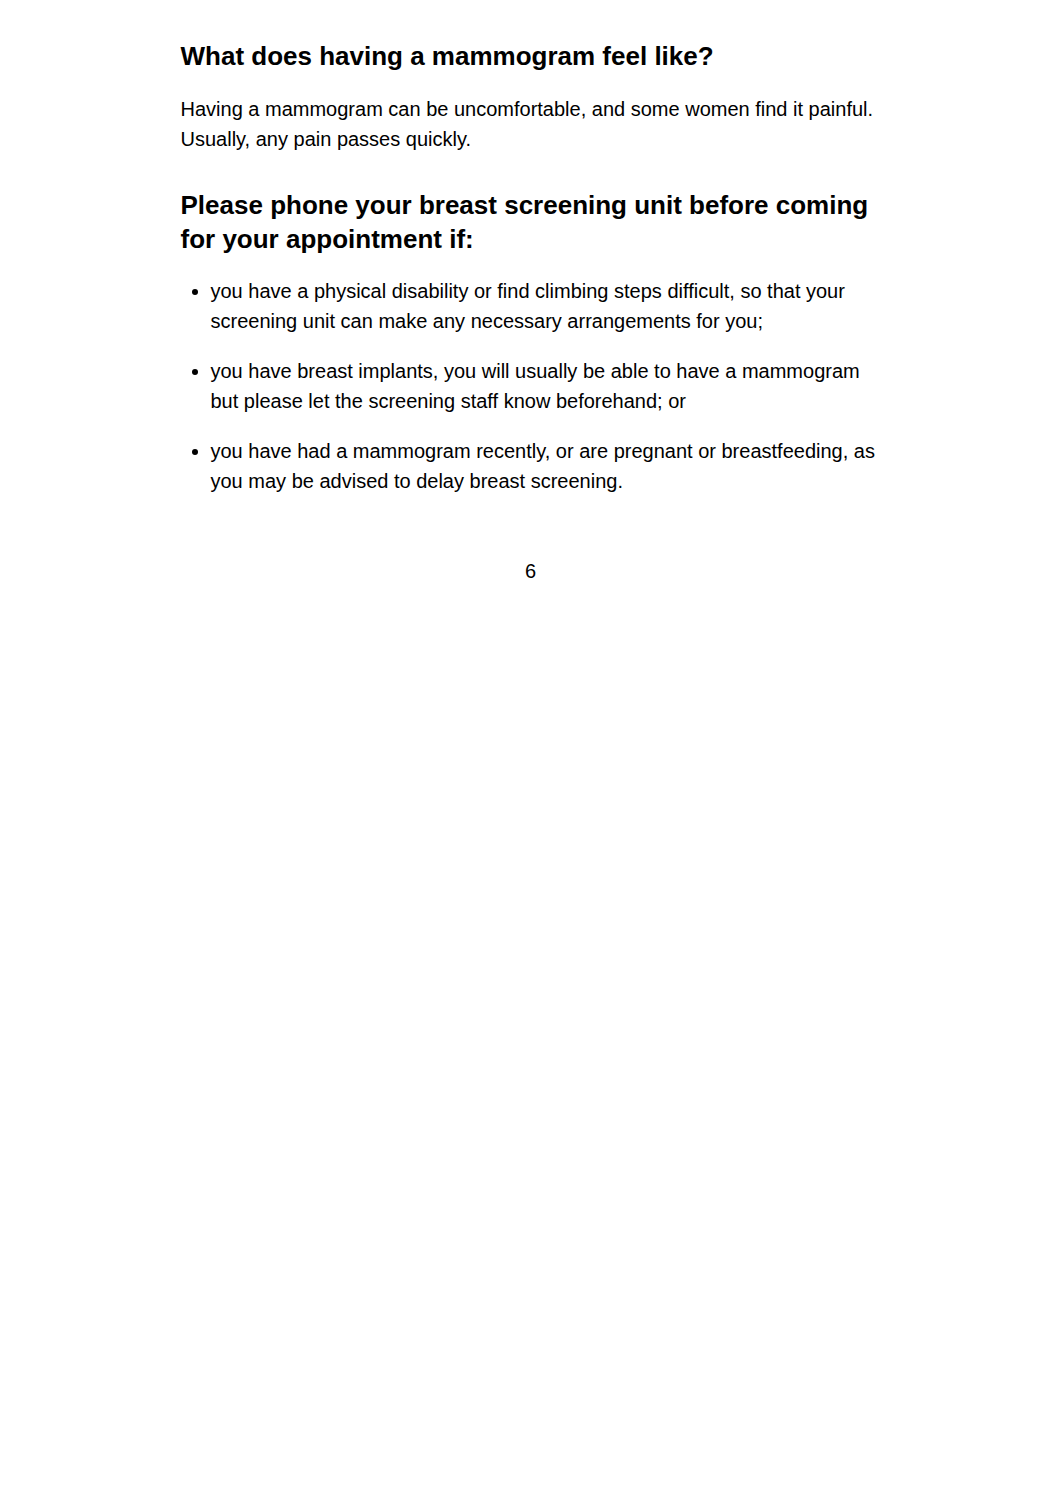What does having a mammogram feel like?
Having a mammogram can be uncomfortable, and some women find it painful. Usually, any pain passes quickly.
Please phone your breast screening unit before coming for your appointment if:
you have a physical disability or find climbing steps difficult, so that your screening unit can make any necessary arrangements for you;
you have breast implants, you will usually be able to have a mammogram but please let the screening staff know beforehand; or
you have had a mammogram recently, or are pregnant or breastfeeding, as you may be advised to delay breast screening.
6